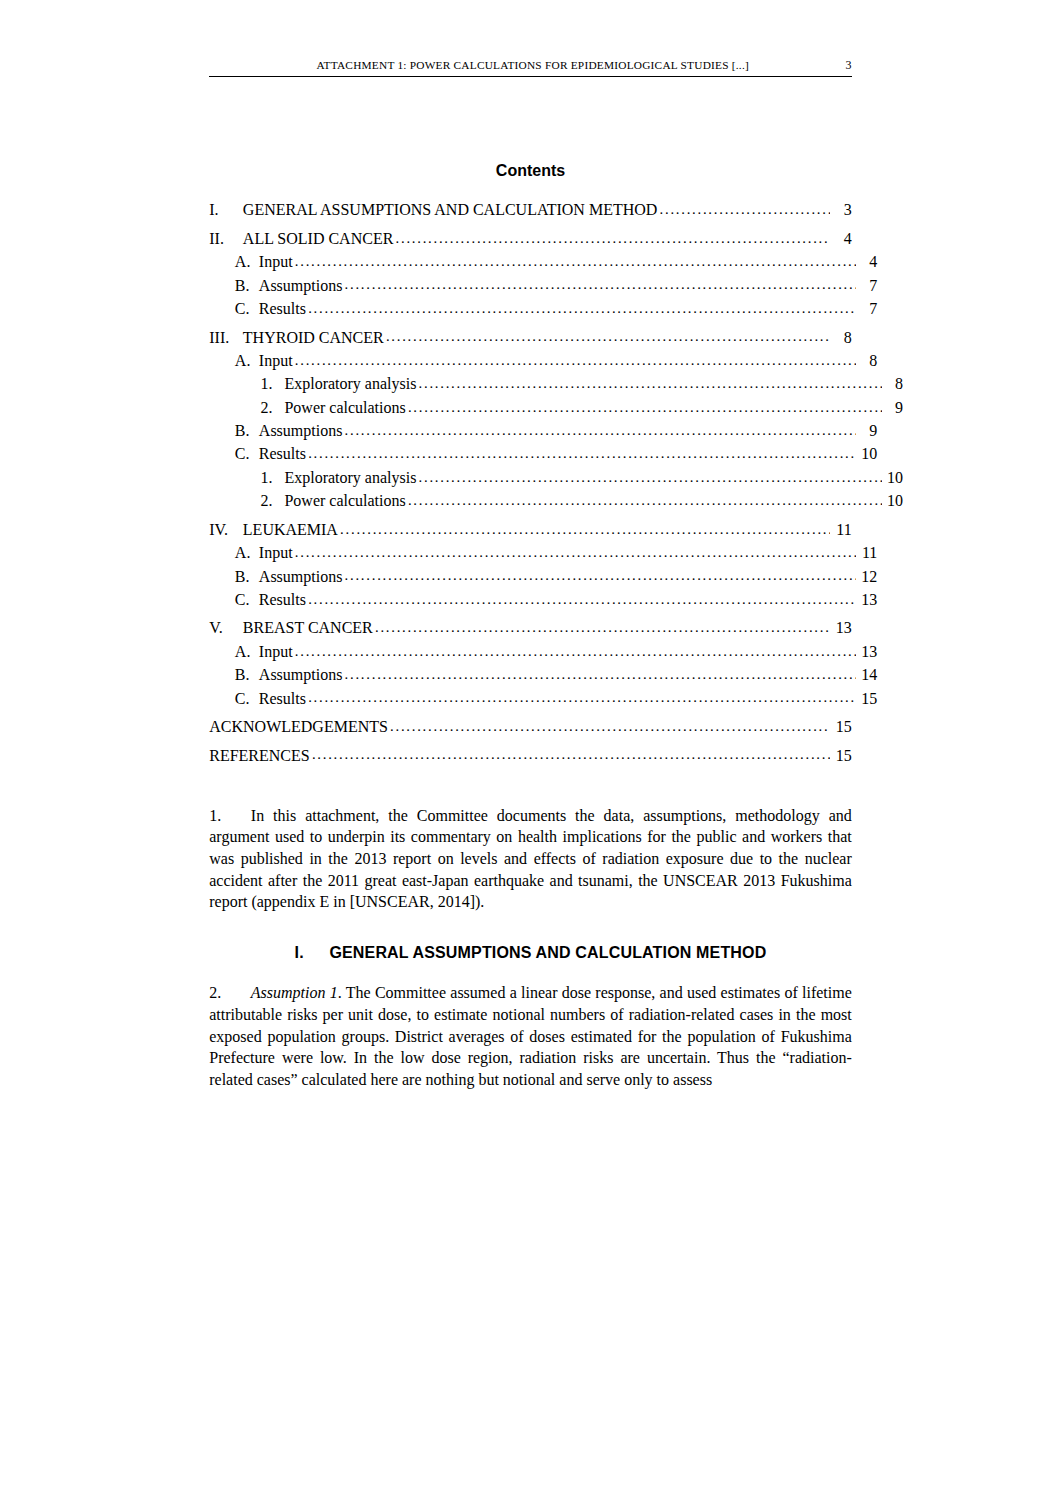ATTACHMENT 1: POWER CALCULATIONS FOR EPIDEMIOLOGICAL STUDIES [...] 3
Contents
I. GENERAL ASSUMPTIONS AND CALCULATION METHOD ........................................................................................................ 3
II. ALL SOLID CANCER ........................................................................................................ 4
A. Input ........................................................................................................ 4
B. Assumptions ........................................................................................................ 7
C. Results ........................................................................................................ 7
III. THYROID CANCER ........................................................................................................ 8
A. Input ........................................................................................................ 8
1. Exploratory analysis ........................................................................................................ 8
2. Power calculations ........................................................................................................ 9
B. Assumptions ........................................................................................................ 9
C. Results ........................................................................................................ 10
1. Exploratory analysis ........................................................................................................ 10
2. Power calculations ........................................................................................................ 10
IV. LEUKAEMIA ........................................................................................................ 11
A. Input ........................................................................................................ 11
B. Assumptions ........................................................................................................ 12
C. Results ........................................................................................................ 13
V. BREAST CANCER ........................................................................................................ 13
A. Input ........................................................................................................ 13
B. Assumptions ........................................................................................................ 14
C. Results ........................................................................................................ 15
ACKNOWLEDGEMENTS ........................................................................................................ 15
REFERENCES ........................................................................................................ 15
1. In this attachment, the Committee documents the data, assumptions, methodology and argument used to underpin its commentary on health implications for the public and workers that was published in the 2013 report on levels and effects of radiation exposure due to the nuclear accident after the 2011 great east-Japan earthquake and tsunami, the UNSCEAR 2013 Fukushima report (appendix E in [UNSCEAR, 2014]).
I. GENERAL ASSUMPTIONS AND CALCULATION METHOD
2. Assumption 1. The Committee assumed a linear dose response, and used estimates of lifetime attributable risks per unit dose, to estimate notional numbers of radiation-related cases in the most exposed population groups. District averages of doses estimated for the population of Fukushima Prefecture were low. In the low dose region, radiation risks are uncertain. Thus the “radiation-related cases” calculated here are nothing but notional and serve only to assess